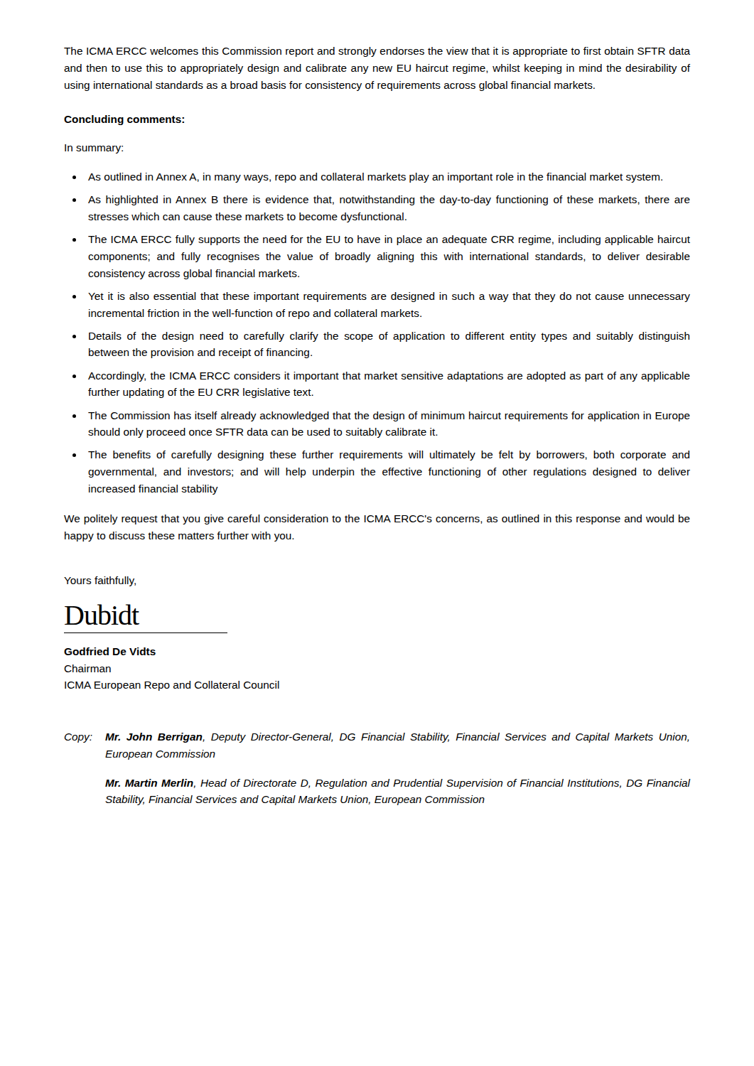The ICMA ERCC welcomes this Commission report and strongly endorses the view that it is appropriate to first obtain SFTR data and then to use this to appropriately design and calibrate any new EU haircut regime, whilst keeping in mind the desirability of using international standards as a broad basis for consistency of requirements across global financial markets.
Concluding comments:
In summary:
As outlined in Annex A, in many ways, repo and collateral markets play an important role in the financial market system.
As highlighted in Annex B there is evidence that, notwithstanding the day-to-day functioning of these markets, there are stresses which can cause these markets to become dysfunctional.
The ICMA ERCC fully supports the need for the EU to have in place an adequate CRR regime, including applicable haircut components; and fully recognises the value of broadly aligning this with international standards, to deliver desirable consistency across global financial markets.
Yet it is also essential that these important requirements are designed in such a way that they do not cause unnecessary incremental friction in the well-function of repo and collateral markets.
Details of the design need to carefully clarify the scope of application to different entity types and suitably distinguish between the provision and receipt of financing.
Accordingly, the ICMA ERCC considers it important that market sensitive adaptations are adopted as part of any applicable further updating of the EU CRR legislative text.
The Commission has itself already acknowledged that the design of minimum haircut requirements for application in Europe should only proceed once SFTR data can be used to suitably calibrate it.
The benefits of carefully designing these further requirements will ultimately be felt by borrowers, both corporate and governmental, and investors; and will help underpin the effective functioning of other regulations designed to deliver increased financial stability
We politely request that you give careful consideration to the ICMA ERCC's concerns, as outlined in this response and would be happy to discuss these matters further with you.
Yours faithfully,
Dubidt
Godfried De Vidts
Chairman
ICMA European Repo and Collateral Council
Copy:
Mr. John Berrigan, Deputy Director-General, DG Financial Stability, Financial Services and Capital Markets Union, European Commission
Mr. Martin Merlin, Head of Directorate D, Regulation and Prudential Supervision of Financial Institutions, DG Financial Stability, Financial Services and Capital Markets Union, European Commission